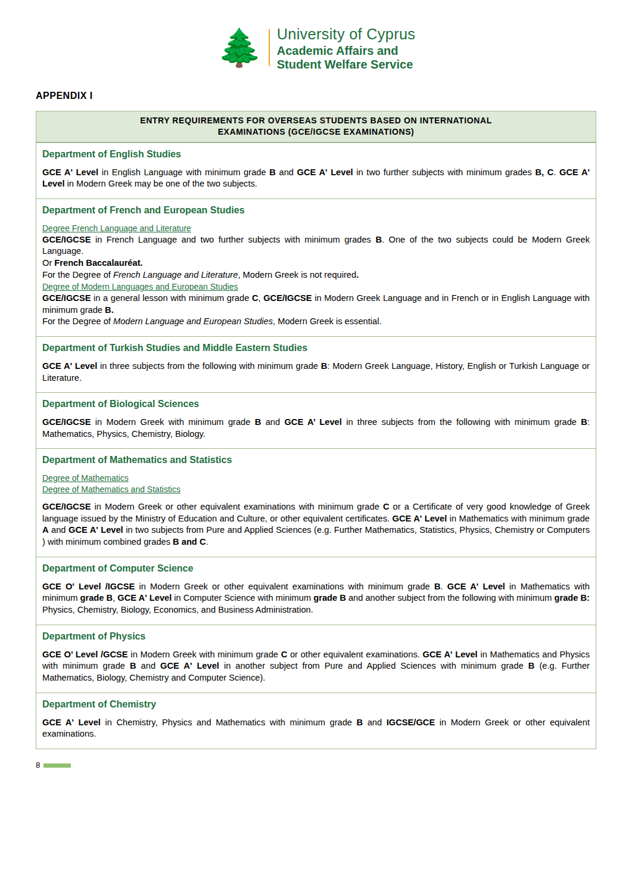🌲
University of Cyprus
Academic Affairs and
Student Welfare Service
APPENDIX I
ENTRY REQUIREMENTS FOR OVERSEAS STUDENTS BASED ON INTERNATIONAL
EXAMINATIONS (GCE/IGCSE EXAMINATIONS)
| Department of English Studies GCE A' Level in English Language with minimum grade B and GCE A' Level in two further subjects with minimum grades B, C . GCE A' Level in Modern Greek may be one of the two subjects. |
| Department of French and European Studies Degree French Language and Literature GCE/IGCSE in French Language and two further subjects with minimum grades B . One of the two subjects could be Modern Greek Language. Or French Baccalauréat. For the Degree of French Language and Literature , Modern Greek is not required . Degree of Modern Languages and European Studies GCE/IGCSE in a general lesson with minimum grade C , GCE/IGCSE in Modern Greek Language and in French or in English Language with minimum grade B. For the Degree of Modern Language and European Studies , Modern Greek is essential. |
| Department of Turkish Studies and Middle Eastern Studies GCE A' Level in three subjects from the following with minimum grade B : Modern Greek Language, History, English or Turkish Language or Literature. |
| Department of Biological Sciences GCE/IGCSE in Modern Greek with minimum grade B and GCE A’ Level in three subjects from the following with minimum grade B : Mathematics, Physics, Chemistry, Biology. |
| Department of Mathematics and Statistics Degree of Mathematics Degree of Mathematics and Statistics GCE/IGCSE in Modern Greek or other equivalent examinations with minimum grade C or a Certificate of very good knowledge of Greek language issued by the Ministry of Education and Culture, or other equivalent certificates. GCE A' Level in Mathematics with minimum grade A and GCE A' Level in two subjects from Pure and Applied Sciences (e.g. Further Mathematics, Statistics, Physics, Chemistry or Computers ) with minimum combined grades B and C . |
| Department of Computer Science GCE O' Level /IGCSE in Modern Greek or other equivalent examinations with minimum grade B . GCE A' Level in Mathematics with minimum grade B , GCE A' Level in Computer Science with minimum grade B and another subject from the following with minimum grade B: Physics, Chemistry, Biology, Economics, and Business Administration. |
| Department of Physics GCE O’ Level /GCSE in Modern Greek with minimum grade C or other equivalent examinations. GCE A' Level in Mathematics and Physics with minimum grade B and GCE A' Level in another subject from Pure and Applied Sciences with minimum grade B (e.g. Further Mathematics, Biology, Chemistry and Computer Science). |
| Department of Chemistry GCE A' Level in Chemistry, Physics and Mathematics with minimum grade B and IGCSE/GCE in Modern Greek or other equivalent examinations. |
8